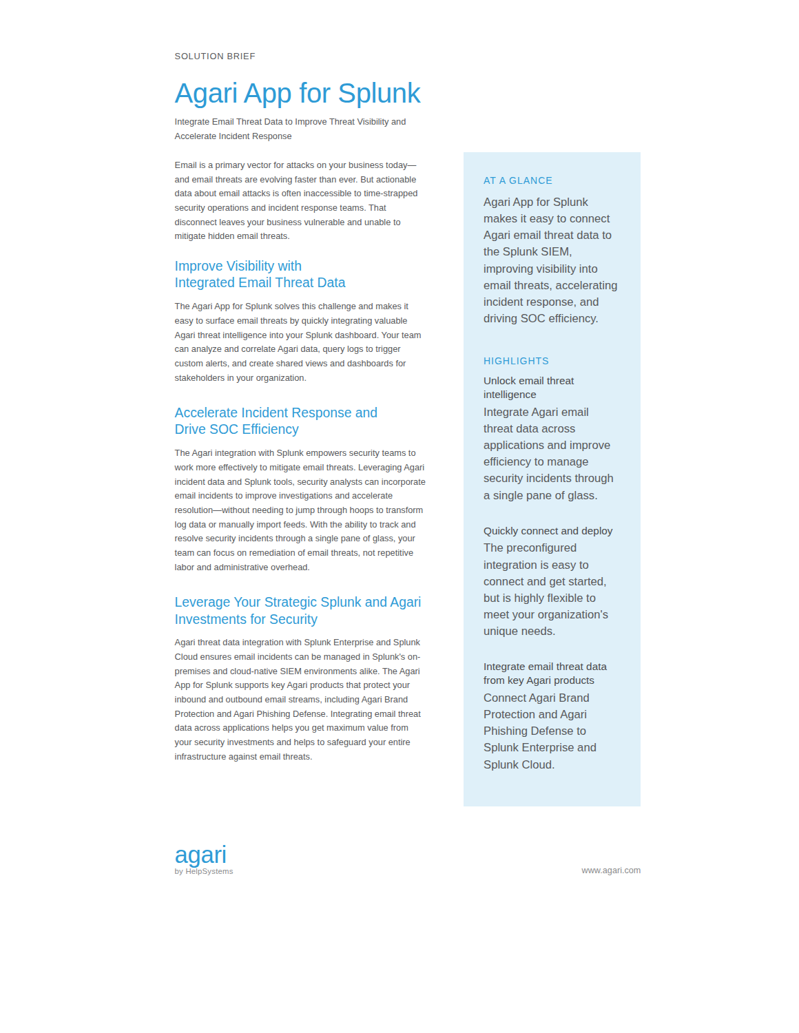Solution Brief
Agari App for Splunk
Integrate Email Threat Data to Improve Threat Visibility and Accelerate Incident Response
Email is a primary vector for attacks on your business today—and email threats are evolving faster than ever. But actionable data about email attacks is often inaccessible to time-strapped security operations and incident response teams. That disconnect leaves your business vulnerable and unable to mitigate hidden email threats.
Improve Visibility with
Integrated Email Threat Data
The Agari App for Splunk solves this challenge and makes it easy to surface email threats by quickly integrating valuable Agari threat intelligence into your Splunk dashboard. Your team can analyze and correlate Agari data, query logs to trigger custom alerts, and create shared views and dashboards for stakeholders in your organization.
Accelerate Incident Response and
Drive SOC Efficiency
The Agari integration with Splunk empowers security teams to work more effectively to mitigate email threats. Leveraging Agari incident data and Splunk tools, security analysts can incorporate email incidents to improve investigations and accelerate resolution—without needing to jump through hoops to transform log data or manually import feeds. With the ability to track and resolve security incidents through a single pane of glass, your team can focus on remediation of email threats, not repetitive labor and administrative overhead.
Leverage Your Strategic Splunk and Agari
Investments for Security
Agari threat data integration with Splunk Enterprise and Splunk Cloud ensures email incidents can be managed in Splunk's on-premises and cloud-native SIEM environments alike. The Agari App for Splunk supports key Agari products that protect your inbound and outbound email streams, including Agari Brand Protection and Agari Phishing Defense. Integrating email threat data across applications helps you get maximum value from your security investments and helps to safeguard your entire infrastructure against email threats.
At a Glance
Agari App for Splunk makes it easy to connect Agari email threat data to the Splunk SIEM, improving visibility into email threats, accelerating incident response, and driving SOC efficiency.
Highlights
Unlock email threat intelligence
Integrate Agari email threat data across applications and improve efficiency to manage security incidents through a single pane of glass.
Quickly connect and deploy
The preconfigured integration is easy to connect and get started, but is highly flexible to meet your organization's unique needs.
Integrate email threat data from key Agari products
Connect Agari Brand Protection and Agari Phishing Defense to Splunk Enterprise and Splunk Cloud.
agari by HelpSystems
www.agari.com